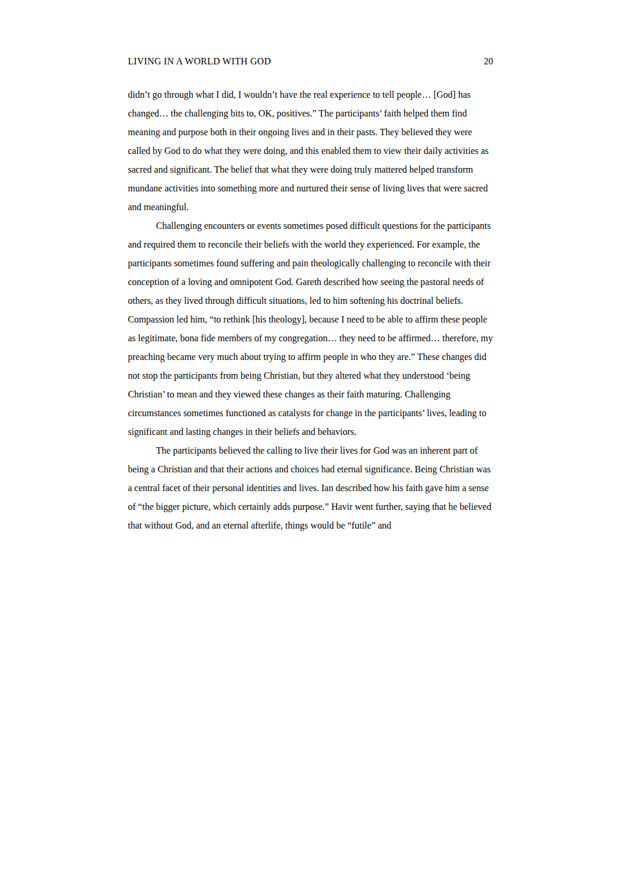Living in a World with God 20
didn’t go through what I did, I wouldn’t have the real experience to tell people… [God] has changed… the challenging bits to, OK, positives.” The participants’ faith helped them find meaning and purpose both in their ongoing lives and in their pasts. They believed they were called by God to do what they were doing, and this enabled them to view their daily activities as sacred and significant. The belief that what they were doing truly mattered helped transform mundane activities into something more and nurtured their sense of living lives that were sacred and meaningful.
Challenging encounters or events sometimes posed difficult questions for the participants and required them to reconcile their beliefs with the world they experienced. For example, the participants sometimes found suffering and pain theologically challenging to reconcile with their conception of a loving and omnipotent God. Gareth described how seeing the pastoral needs of others, as they lived through difficult situations, led to him softening his doctrinal beliefs. Compassion led him, “to rethink [his theology], because I need to be able to affirm these people as legitimate, bona fide members of my congregation… they need to be affirmed… therefore, my preaching became very much about trying to affirm people in who they are.” These changes did not stop the participants from being Christian, but they altered what they understood ‘being Christian’ to mean and they viewed these changes as their faith maturing. Challenging circumstances sometimes functioned as catalysts for change in the participants’ lives, leading to significant and lasting changes in their beliefs and behaviors.
The participants believed the calling to live their lives for God was an inherent part of being a Christian and that their actions and choices had eternal significance. Being Christian was a central facet of their personal identities and lives. Ian described how his faith gave him a sense of “the bigger picture, which certainly adds purpose.” Havir went further, saying that he believed that without God, and an eternal afterlife, things would be “futile” and